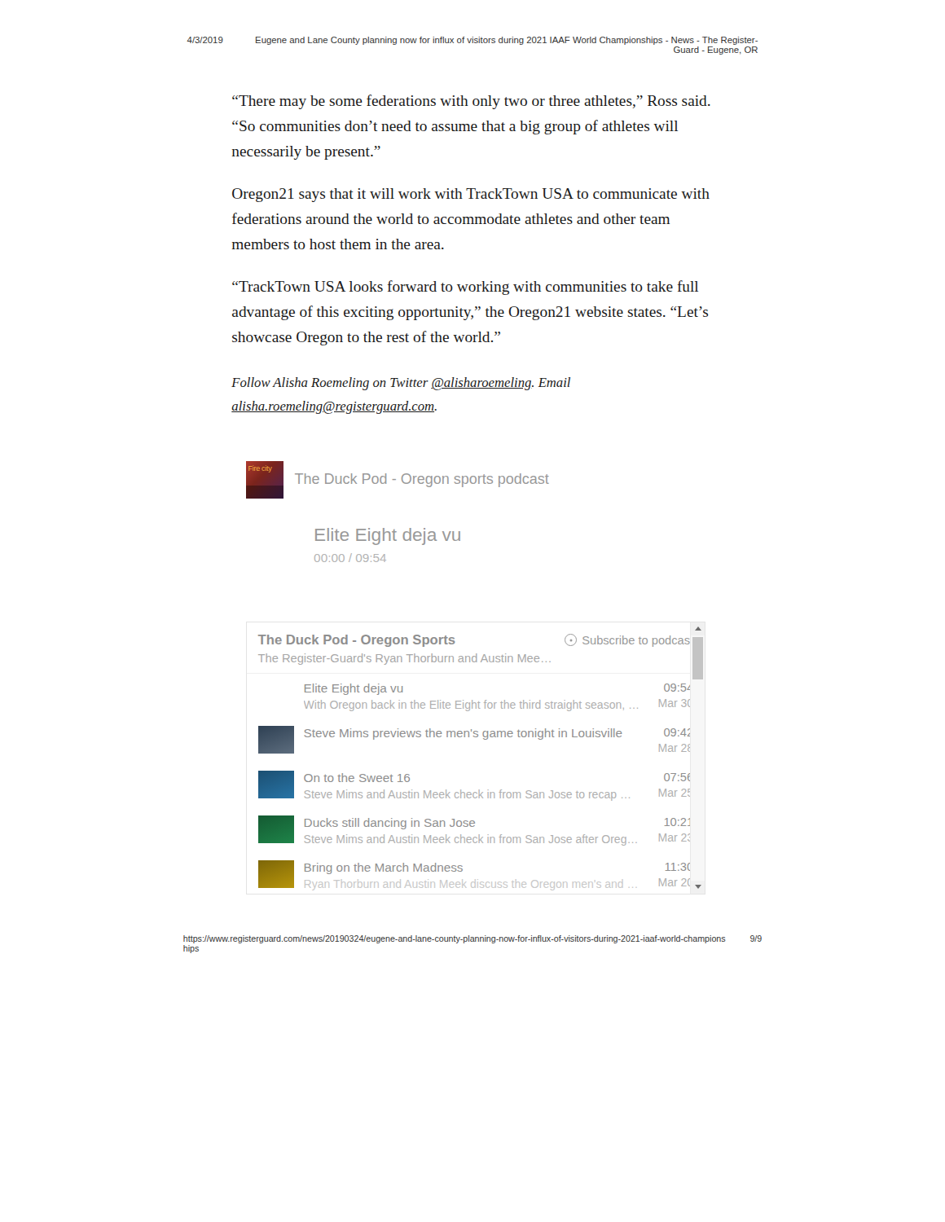4/3/2019
Eugene and Lane County planning now for influx of visitors during 2021 IAAF World Championships - News - The Register-Guard - Eugene, OR
“There may be some federations with only two or three athletes,” Ross said. “So communities don’t need to assume that a big group of athletes will necessarily be present.”
Oregon21 says that it will work with TrackTown USA to communicate with federations around the world to accommodate athletes and other team members to host them in the area.
“TrackTown USA looks forward to working with communities to take full advantage of this exciting opportunity,” the Oregon21 website states. “Let’s showcase Oregon to the rest of the world.”
Follow Alisha Roemeling on Twitter @alisharoemeling. Email alisha.roemeling@registerguard.com.
The Duck Pod - Oregon sports podcast
Elite Eight deja vu
00:00 / 09:54
The Duck Pod - Oregon Sports
The Register-Guard's Ryan Thorburn and Austin Mee…
Subscribe to podcast
Elite Eight deja vu
With Oregon back in the Elite Eight for the third straight season, Ryan Th…
09:54
Mar 30
Steve Mims previews the men's game tonight in Louisville
09:42
Mar 28
On to the Sweet 16
Steve Mims and Austin Meek check in from San Jose to recap Oregon's vi…
07:56
Mar 25
Ducks still dancing in San Jose
Steve Mims and Austin Meek check in from San Jose after Oregon's 72-5…
10:21
Mar 23
Bring on the March Madness
Ryan Thorburn and Austin Meek discuss the Oregon men's and women's…
11:30
Mar 20
https://www.registerguard.com/news/20190324/eugene-and-lane-county-planning-now-for-influx-of-visitors-during-2021-iaaf-world-championships
9/9